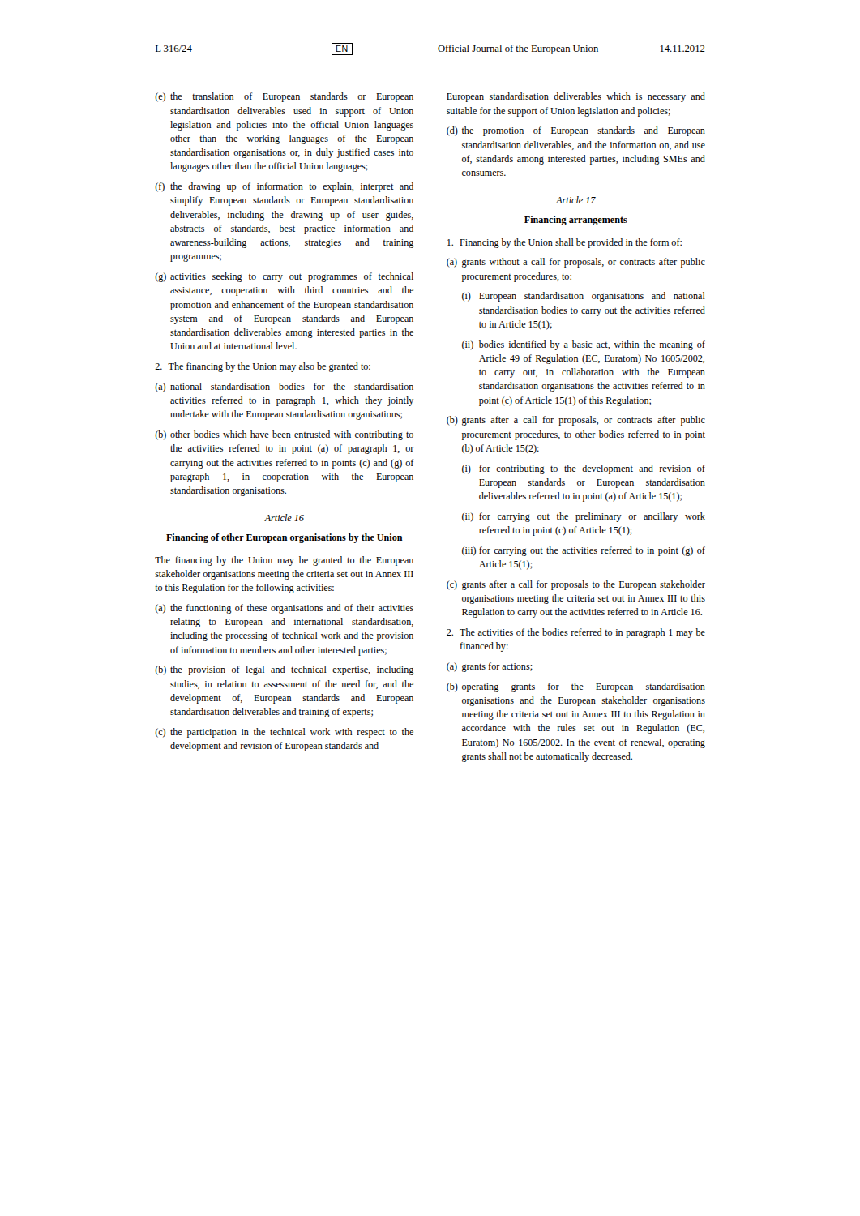L 316/24
EN
Official Journal of the European Union
14.11.2012
(e)
the translation of European standards or European standardisation deliverables used in support of Union legislation and policies into the official Union languages other than the working languages of the European standardisation organisations or, in duly justified cases into languages other than the official Union languages;
(f)
the drawing up of information to explain, interpret and simplify European standards or European standardisation deliverables, including the drawing up of user guides, abstracts of standards, best practice information and awareness-building actions, strategies and training programmes;
(g)
activities seeking to carry out programmes of technical assistance, cooperation with third countries and the promotion and enhancement of the European standardisation system and of European standards and European standardisation deliverables among interested parties in the Union and at international level.
2.
The financing by the Union may also be granted to:
(a)
national standardisation bodies for the standardisation activities referred to in paragraph 1, which they jointly undertake with the European standardisation organisations;
(b)
other bodies which have been entrusted with contributing to the activities referred to in point (a) of paragraph 1, or carrying out the activities referred to in points (c) and (g) of paragraph 1, in cooperation with the European standardisation organisations.
Article 16
Financing of other European organisations by the Union
The financing by the Union may be granted to the European stakeholder organisations meeting the criteria set out in Annex III to this Regulation for the following activities:
(a)
the functioning of these organisations and of their activities relating to European and international standardisation, including the processing of technical work and the provision of information to members and other interested parties;
(b)
the provision of legal and technical expertise, including studies, in relation to assessment of the need for, and the development of, European standards and European standardisation deliverables and training of experts;
(c)
the participation in the technical work with respect to the development and revision of European standards and
European standardisation deliverables which is necessary and suitable for the support of Union legislation and policies;
(d)
the promotion of European standards and European standardisation deliverables, and the information on, and use of, standards among interested parties, including SMEs and consumers.
Article 17
Financing arrangements
1.
Financing by the Union shall be provided in the form of:
(a)
grants without a call for proposals, or contracts after public procurement procedures, to:
(i)
European standardisation organisations and national standardisation bodies to carry out the activities referred to in Article 15(1);
(ii)
bodies identified by a basic act, within the meaning of Article 49 of Regulation (EC, Euratom) No 1605/2002, to carry out, in collaboration with the European standardisation organisations the activities referred to in point (c) of Article 15(1) of this Regulation;
(b)
grants after a call for proposals, or contracts after public procurement procedures, to other bodies referred to in point (b) of Article 15(2):
(i)
for contributing to the development and revision of European standards or European standardisation deliverables referred to in point (a) of Article 15(1);
(ii)
for carrying out the preliminary or ancillary work referred to in point (c) of Article 15(1);
(iii)
for carrying out the activities referred to in point (g) of Article 15(1);
(c)
grants after a call for proposals to the European stakeholder organisations meeting the criteria set out in Annex III to this Regulation to carry out the activities referred to in Article 16.
2.
The activities of the bodies referred to in paragraph 1 may be financed by:
(a)
grants for actions;
(b)
operating grants for the European standardisation organisations and the European stakeholder organisations meeting the criteria set out in Annex III to this Regulation in accordance with the rules set out in Regulation (EC, Euratom) No 1605/2002. In the event of renewal, operating grants shall not be automatically decreased.